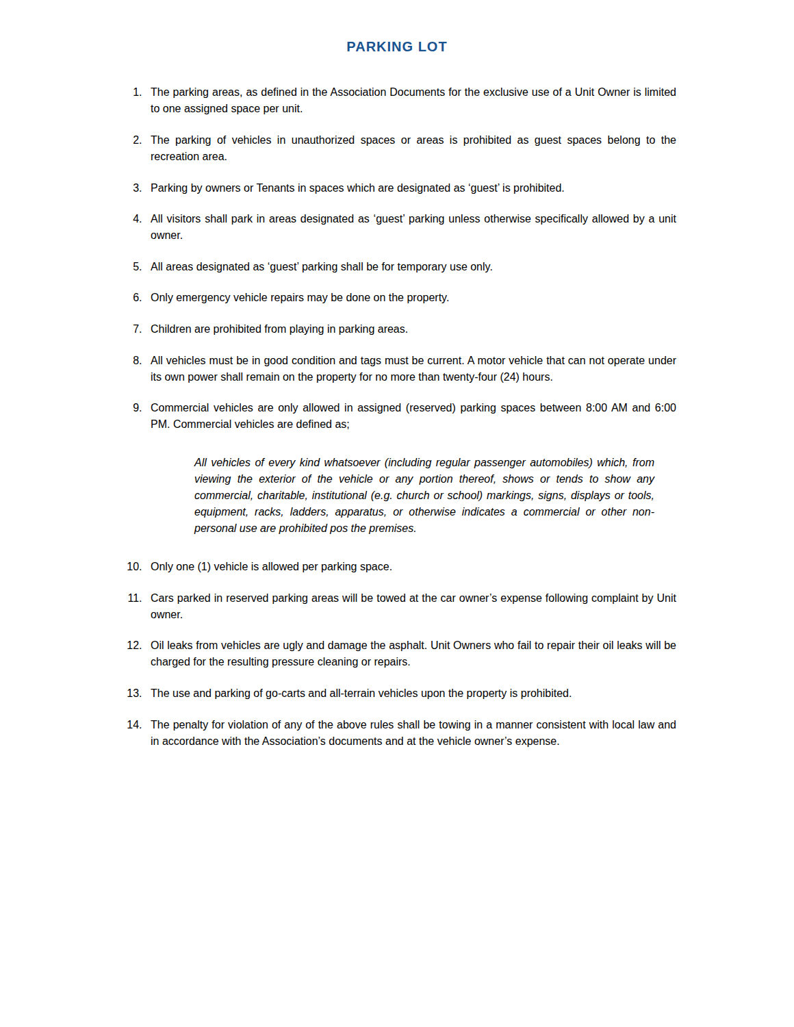PARKING LOT
The parking areas, as defined in the Association Documents for the exclusive use of a Unit Owner is limited to one assigned space per unit.
The parking of vehicles in unauthorized spaces or areas is prohibited as guest spaces belong to the recreation area.
Parking by owners or Tenants in spaces which are designated as ‘guest’ is prohibited.
All visitors shall park in areas designated as ‘guest’ parking unless otherwise specifically allowed by a unit owner.
All areas designated as ‘guest’ parking shall be for temporary use only.
Only emergency vehicle repairs may be done on the property.
Children are prohibited from playing in parking areas.
All vehicles must be in good condition and tags must be current. A motor vehicle that can not operate under its own power shall remain on the property for no more than twenty-four (24) hours.
Commercial vehicles are only allowed in assigned (reserved) parking spaces between 8:00 AM and 6:00 PM. Commercial vehicles are defined as;
All vehicles of every kind whatsoever (including regular passenger automobiles) which, from viewing the exterior of the vehicle or any portion thereof, shows or tends to show any commercial, charitable, institutional (e.g. church or school) markings, signs, displays or tools, equipment, racks, ladders, apparatus, or otherwise indicates a commercial or other non-personal use are prohibited pos the premises.
Only one (1) vehicle is allowed per parking space.
Cars parked in reserved parking areas will be towed at the car owner’s expense following complaint by Unit owner.
Oil leaks from vehicles are ugly and damage the asphalt. Unit Owners who fail to repair their oil leaks will be charged for the resulting pressure cleaning or repairs.
The use and parking of go-carts and all-terrain vehicles upon the property is prohibited.
The penalty for violation of any of the above rules shall be towing in a manner consistent with local law and in accordance with the Association’s documents and at the vehicle owner’s expense.